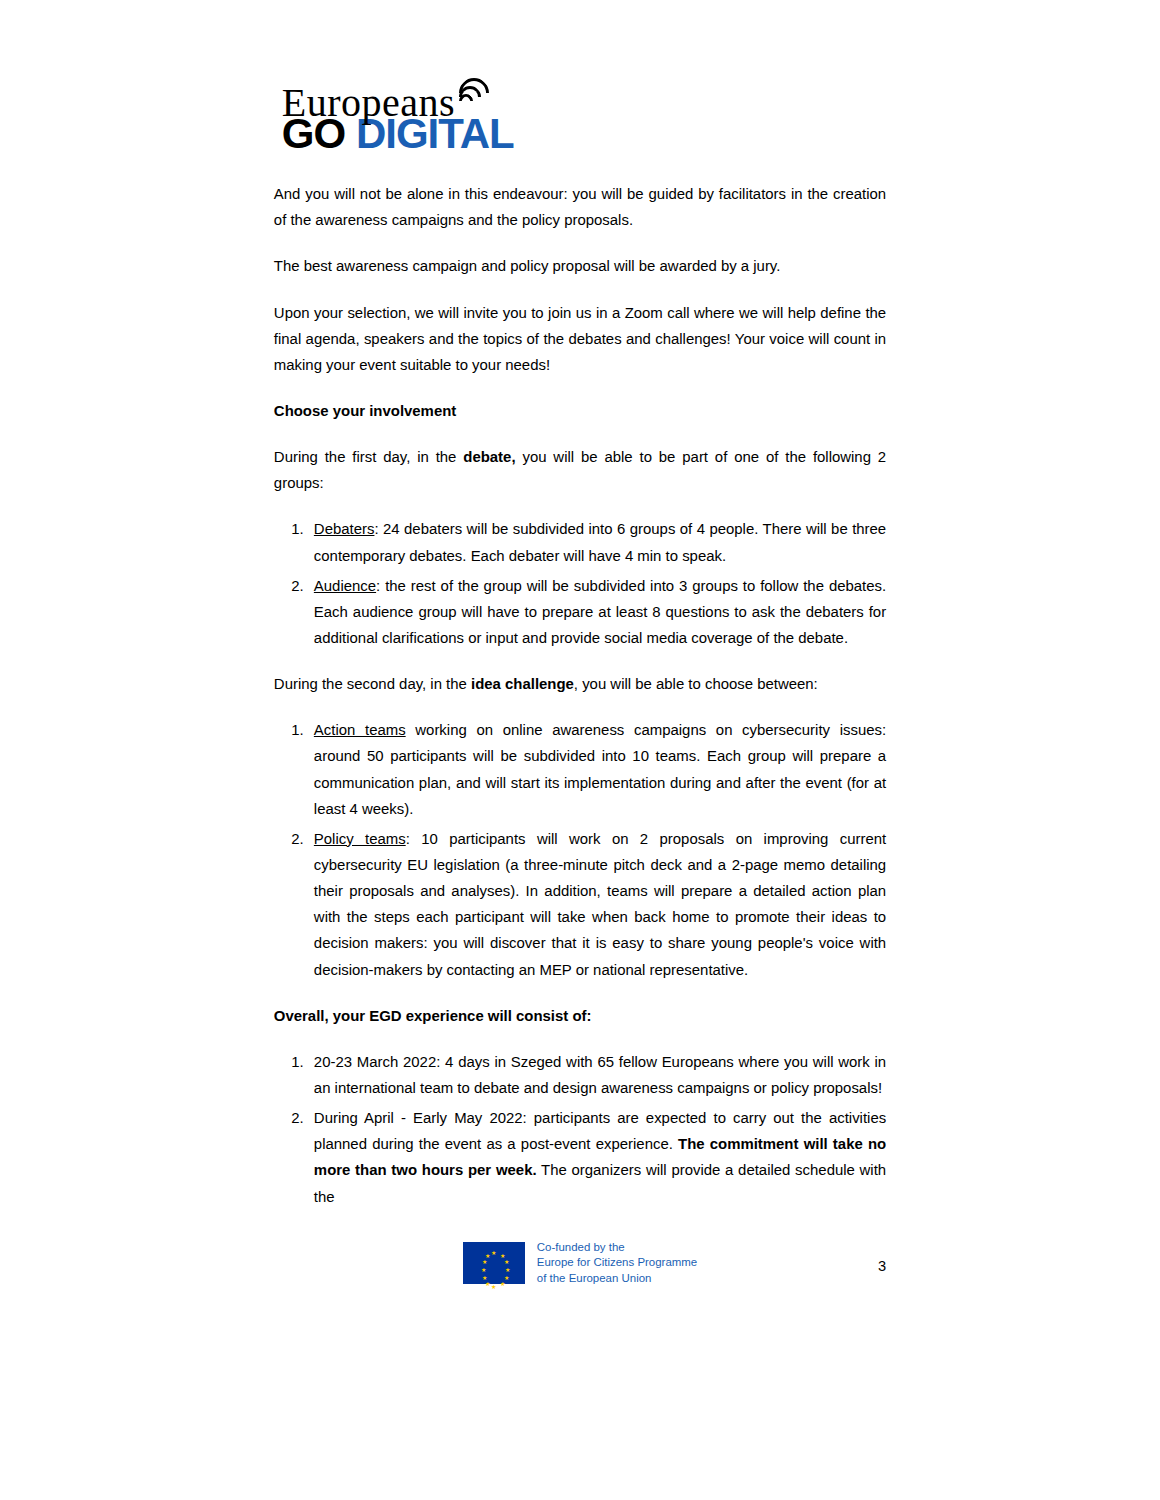Europeans GO DIGITAL
And you will not be alone in this endeavour: you will be guided by facilitators in the creation of the awareness campaigns and the policy proposals.
The best awareness campaign and policy proposal will be awarded by a jury.
Upon your selection, we will invite you to join us in a Zoom call where we will help define the final agenda, speakers and the topics of the debates and challenges! Your voice will count in making your event suitable to your needs!
Choose your involvement
During the first day, in the debate, you will be able to be part of one of the following 2 groups:
Debaters: 24 debaters will be subdivided into 6 groups of 4 people. There will be three contemporary debates. Each debater will have 4 min to speak.
Audience: the rest of the group will be subdivided into 3 groups to follow the debates. Each audience group will have to prepare at least 8 questions to ask the debaters for additional clarifications or input and provide social media coverage of the debate.
During the second day, in the idea challenge, you will be able to choose between:
Action teams working on online awareness campaigns on cybersecurity issues: around 50 participants will be subdivided into 10 teams. Each group will prepare a communication plan, and will start its implementation during and after the event (for at least 4 weeks).
Policy teams: 10 participants will work on 2 proposals on improving current cybersecurity EU legislation (a three-minute pitch deck and a 2-page memo detailing their proposals and analyses). In addition, teams will prepare a detailed action plan with the steps each participant will take when back home to promote their ideas to decision makers: you will discover that it is easy to share young people's voice with decision-makers by contacting an MEP or national representative.
Overall, your EGD experience will consist of:
20-23 March 2022: 4 days in Szeged with 65 fellow Europeans where you will work in an international team to debate and design awareness campaigns or policy proposals!
During April - Early May 2022: participants are expected to carry out the activities planned during the event as a post-event experience. The commitment will take no more than two hours per week. The organizers will provide a detailed schedule with the
★ ★ ★ ★ ★ ★ ★ ★ ★ ★ ★ ★
Co-funded by the
Europe for Citizens Programme
of the European Union
3